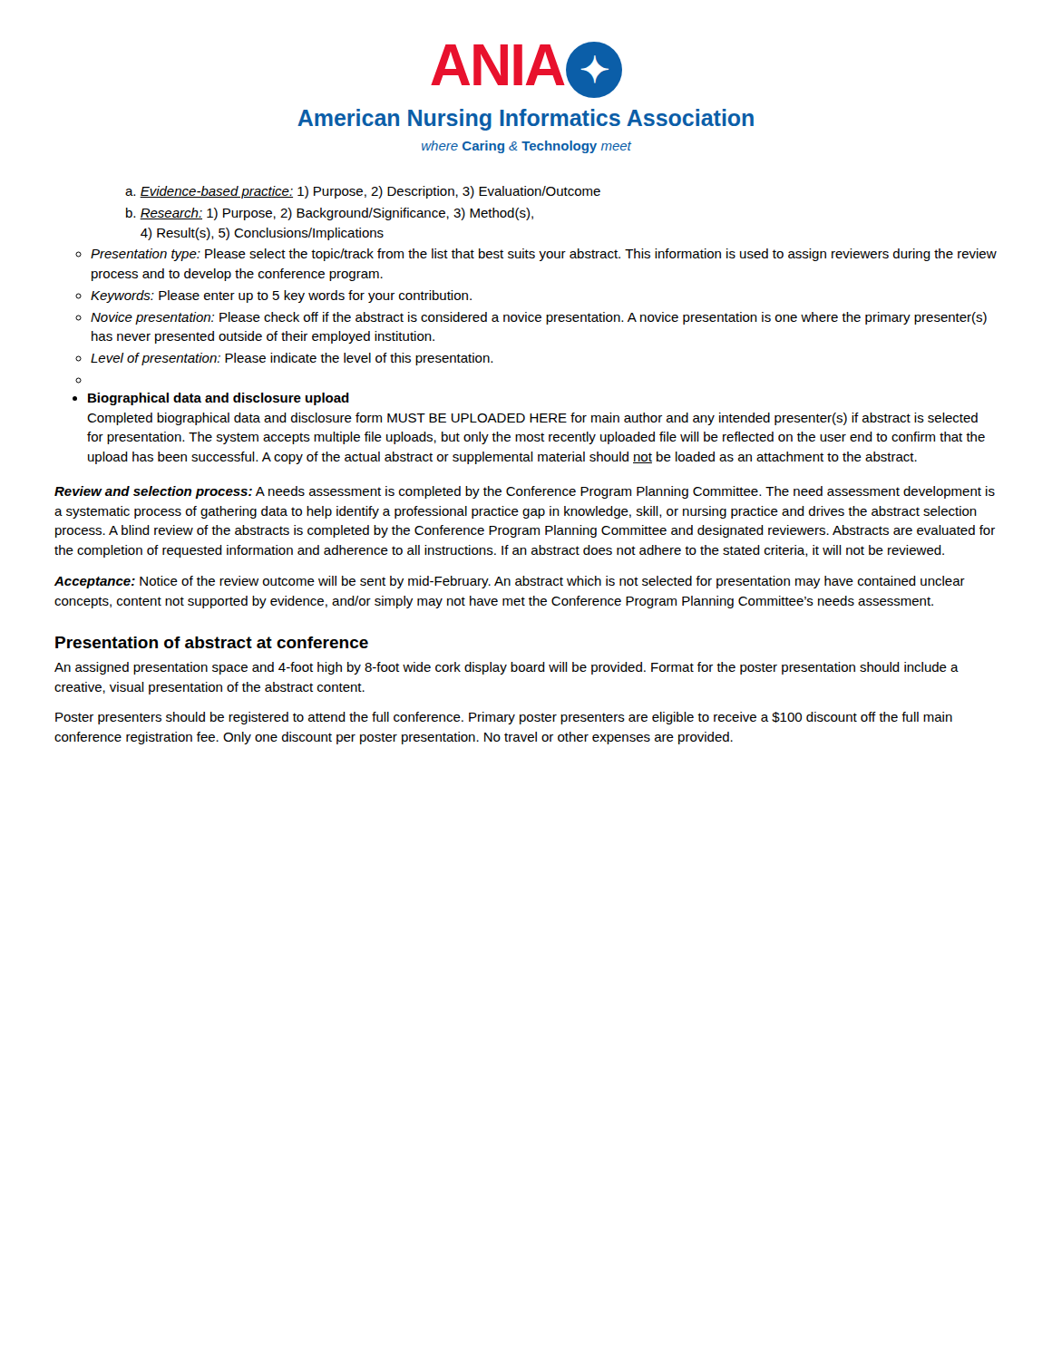ANIA✦
American Nursing Informatics Association
where Caring & Technology meet
a. Evidence-based practice: 1) Purpose, 2) Description, 3) Evaluation/Outcome
b. Research: 1) Purpose, 2) Background/Significance, 3) Method(s),
4) Result(s), 5) Conclusions/Implications
Presentation type: Please select the topic/track from the list that best suits your abstract. This information is used to assign reviewers during the review process and to develop the conference program.
Keywords: Please enter up to 5 key words for your contribution.
Novice presentation: Please check off if the abstract is considered a novice presentation. A novice presentation is one where the primary presenter(s) has never presented outside of their employed institution.
Level of presentation: Please indicate the level of this presentation.
Biographical data and disclosure upload
Completed biographical data and disclosure form MUST BE UPLOADED HERE for main author and any intended presenter(s) if abstract is selected for presentation. The system accepts multiple file uploads, but only the most recently uploaded file will be reflected on the user end to confirm that the upload has been successful. A copy of the actual abstract or supplemental material should not be loaded as an attachment to the abstract.
Review and selection process: A needs assessment is completed by the Conference Program Planning Committee. The need assessment development is a systematic process of gathering data to help identify a professional practice gap in knowledge, skill, or nursing practice and drives the abstract selection process. A blind review of the abstracts is completed by the Conference Program Planning Committee and designated reviewers. Abstracts are evaluated for the completion of requested information and adherence to all instructions. If an abstract does not adhere to the stated criteria, it will not be reviewed.
Acceptance: Notice of the review outcome will be sent by mid-February. An abstract which is not selected for presentation may have contained unclear concepts, content not supported by evidence, and/or simply may not have met the Conference Program Planning Committee’s needs assessment.
Presentation of abstract at conference
An assigned presentation space and 4-foot high by 8-foot wide cork display board will be provided. Format for the poster presentation should include a creative, visual presentation of the abstract content.
Poster presenters should be registered to attend the full conference. Primary poster presenters are eligible to receive a $100 discount off the full main conference registration fee. Only one discount per poster presentation. No travel or other expenses are provided.